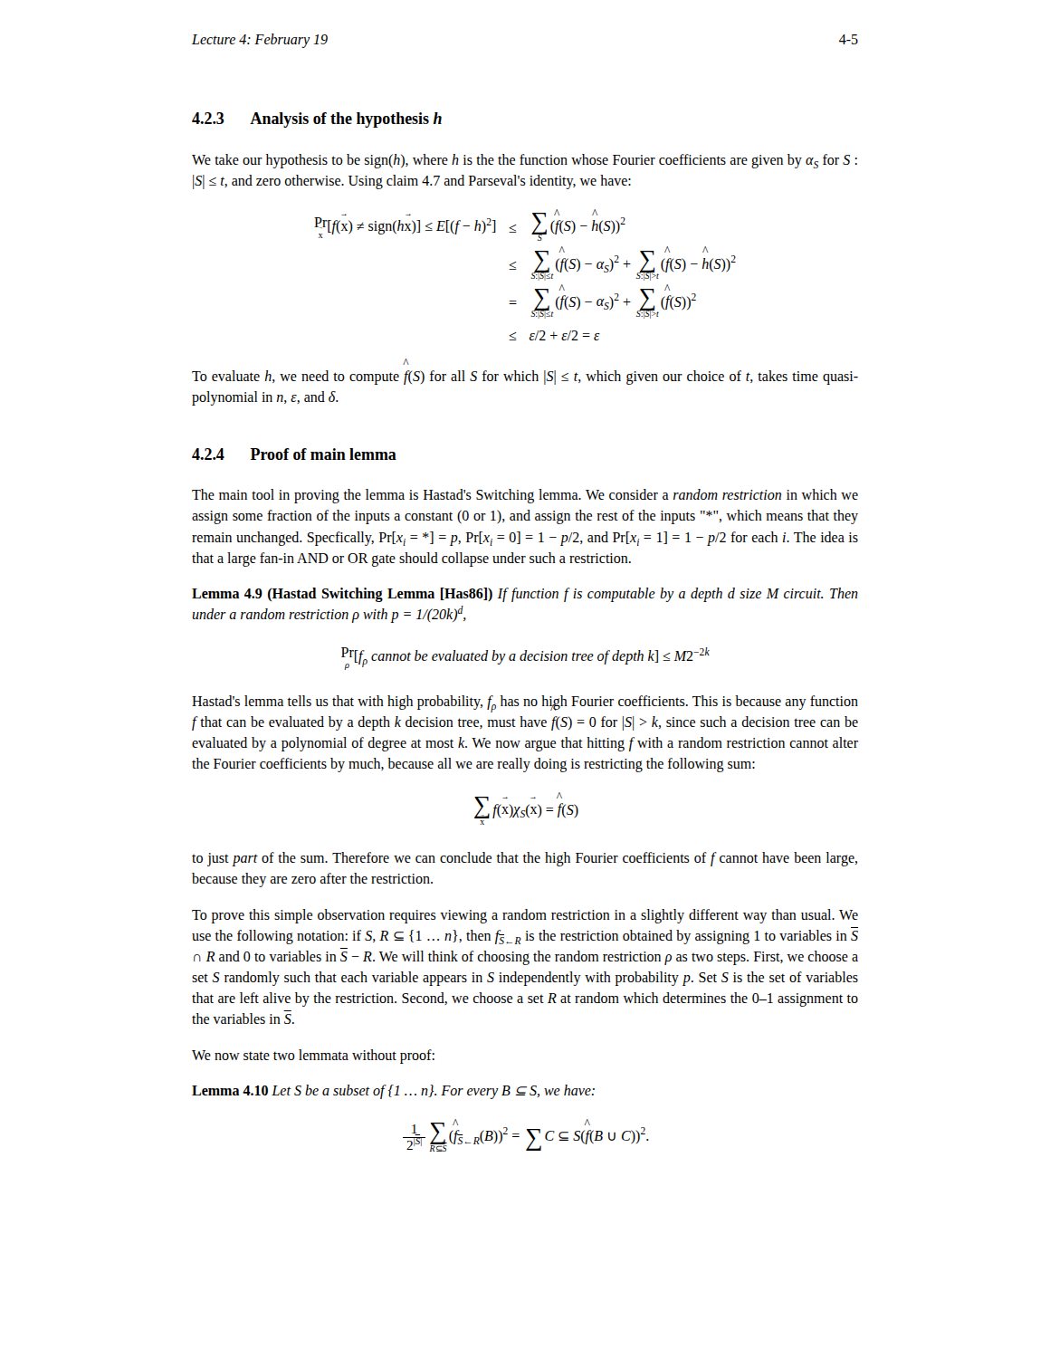Lecture 4: February 19 4-5
4.2.3 Analysis of the hypothesis h
We take our hypothesis to be sign(h), where h is the the function whose Fourier coefficients are given by αS for S : |S| ≤ t, and zero otherwise. Using claim 4.7 and Parseval's identity, we have:
| Pr x [ f ( x ) ≠ sign( h x )] ≤ E [( f − h ) 2 ] | ≤ | ∑ S ( f ( S ) − h ( S )) 2 |
| | ≤ | ∑ S :/ S /≤ t ( f ( S ) − α S ) 2 + ∑ S :/ S /> t ( f ( S ) − h ( S )) 2 |
| | = | ∑ S :/ S /≤ t ( f ( S ) − α S ) 2 + ∑ S :/ S /> t ( f ( S )) 2 |
| | ≤ | ε /2 + ε /2 = ε |
To evaluate h, we need to compute f(S) for all S for which |S| ≤ t, which given our choice of t, takes time quasi-polynomial in n, ε, and δ.
4.2.4 Proof of main lemma
The main tool in proving the lemma is Hastad's Switching lemma. We consider a random restriction in which we assign some fraction of the inputs a constant (0 or 1), and assign the rest of the inputs "*", which means that they remain unchanged. Specfically, Pr[xi = *] = p, Pr[xi = 0] = 1 − p/2, and Pr[xi = 1] = 1 − p/2 for each i. The idea is that a large fan-in AND or OR gate should collapse under such a restriction.
Lemma 4.9 (Hastad Switching Lemma [Has86]) If function f is computable by a depth d size M circuit. Then under a random restriction ρ with p = 1/(20k)d,
Pr ρ[fρ cannot be evaluated by a decision tree of depth k] ≤ M2−2k
Hastad's lemma tells us that with high probability, fρ has no high Fourier coefficients. This is because any function f that can be evaluated by a depth k decision tree, must have f(S) = 0 for |S| > k, since such a decision tree can be evaluated by a polynomial of degree at most k. We now argue that hitting f with a random restriction cannot alter the Fourier coefficients by much, because all we are really doing is restricting the following sum:
∑x f(x)χS(x) = f(S)
to just part of the sum. Therefore we can conclude that the high Fourier coefficients of f cannot have been large, because they are zero after the restriction.
To prove this simple observation requires viewing a random restriction in a slightly different way than usual. We use the following notation: if S, R ⊆ {1 … n}, then fS←R is the restriction obtained by assigning 1 to variables in S ∩ R and 0 to variables in S − R. We will think of choosing the random restriction ρ as two steps. First, we choose a set S randomly such that each variable appears in S independently with probability p. Set S is the set of variables that are left alive by the restriction. Second, we choose a set R at random which determines the 0–1 assignment to the variables in S.
We now state two lemmata without proof:
Lemma 4.10 Let S be a subset of {1 … n}. For every B ⊆ S, we have:
12|S|∑R⊆S(fS←R(B))2 = ∑C ⊆ S(f(B ∪ C))2.